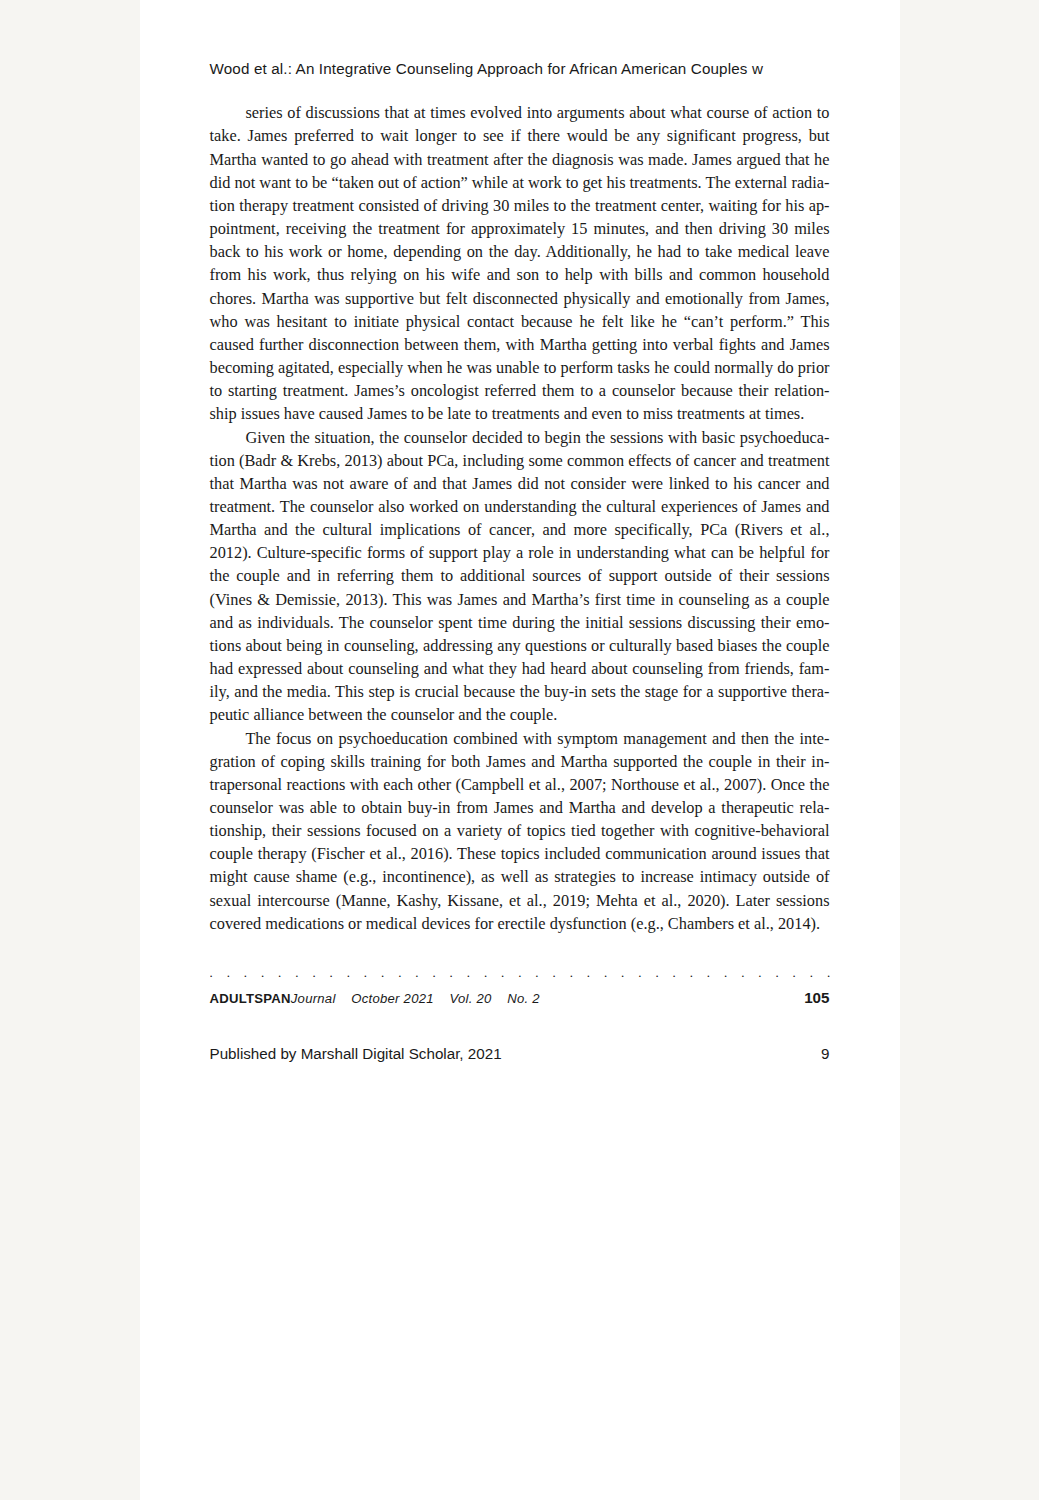Wood et al.: An Integrative Counseling Approach for African American Couples w
series of discussions that at times evolved into arguments about what course of action to take. James preferred to wait longer to see if there would be any significant progress, but Martha wanted to go ahead with treatment after the diagnosis was made. James argued that he did not want to be “taken out of action” while at work to get his treatments. The external radiation therapy treatment consisted of driving 30 miles to the treatment center, waiting for his appointment, receiving the treatment for approximately 15 minutes, and then driving 30 miles back to his work or home, depending on the day. Additionally, he had to take medical leave from his work, thus relying on his wife and son to help with bills and common household chores. Martha was supportive but felt disconnected physically and emotionally from James, who was hesitant to initiate physical contact because he felt like he “can’t perform.” This caused further disconnection between them, with Martha getting into verbal fights and James becoming agitated, especially when he was unable to perform tasks he could normally do prior to starting treatment. James’s oncologist referred them to a counselor because their relationship issues have caused James to be late to treatments and even to miss treatments at times.
Given the situation, the counselor decided to begin the sessions with basic psychoeducation (Badr & Krebs, 2013) about PCa, including some common effects of cancer and treatment that Martha was not aware of and that James did not consider were linked to his cancer and treatment. The counselor also worked on understanding the cultural experiences of James and Martha and the cultural implications of cancer, and more specifically, PCa (Rivers et al., 2012). Culture-specific forms of support play a role in understanding what can be helpful for the couple and in referring them to additional sources of support outside of their sessions (Vines & Demissie, 2013). This was James and Martha’s first time in counseling as a couple and as individuals. The counselor spent time during the initial sessions discussing their emotions about being in counseling, addressing any questions or culturally based biases the couple had expressed about counseling and what they had heard about counseling from friends, family, and the media. This step is crucial because the buy-in sets the stage for a supportive therapeutic alliance between the counselor and the couple.
The focus on psychoeducation combined with symptom management and then the integration of coping skills training for both James and Martha supported the couple in their intrapersonal reactions with each other (Campbell et al., 2007; Northouse et al., 2007). Once the counselor was able to obtain buy-in from James and Martha and develop a therapeutic relationship, their sessions focused on a variety of topics tied together with cognitive-behavioral couple therapy (Fischer et al., 2016). These topics included communication around issues that might cause shame (e.g., incontinence), as well as strategies to increase intimacy outside of sexual intercourse (Manne, Kashy, Kissane, et al., 2019; Mehta et al., 2020). Later sessions covered medications or medical devices for erectile dysfunction (e.g., Chambers et al., 2014).
. . . . . . . . . . . . . . . . . . . . . . . . . . . . . . . . . . . . . . . . . . . . . . . . . . .
ADULTSPAN Journal October 2021 Vol. 20 No. 2
105
Published by Marshall Digital Scholar, 2021
9